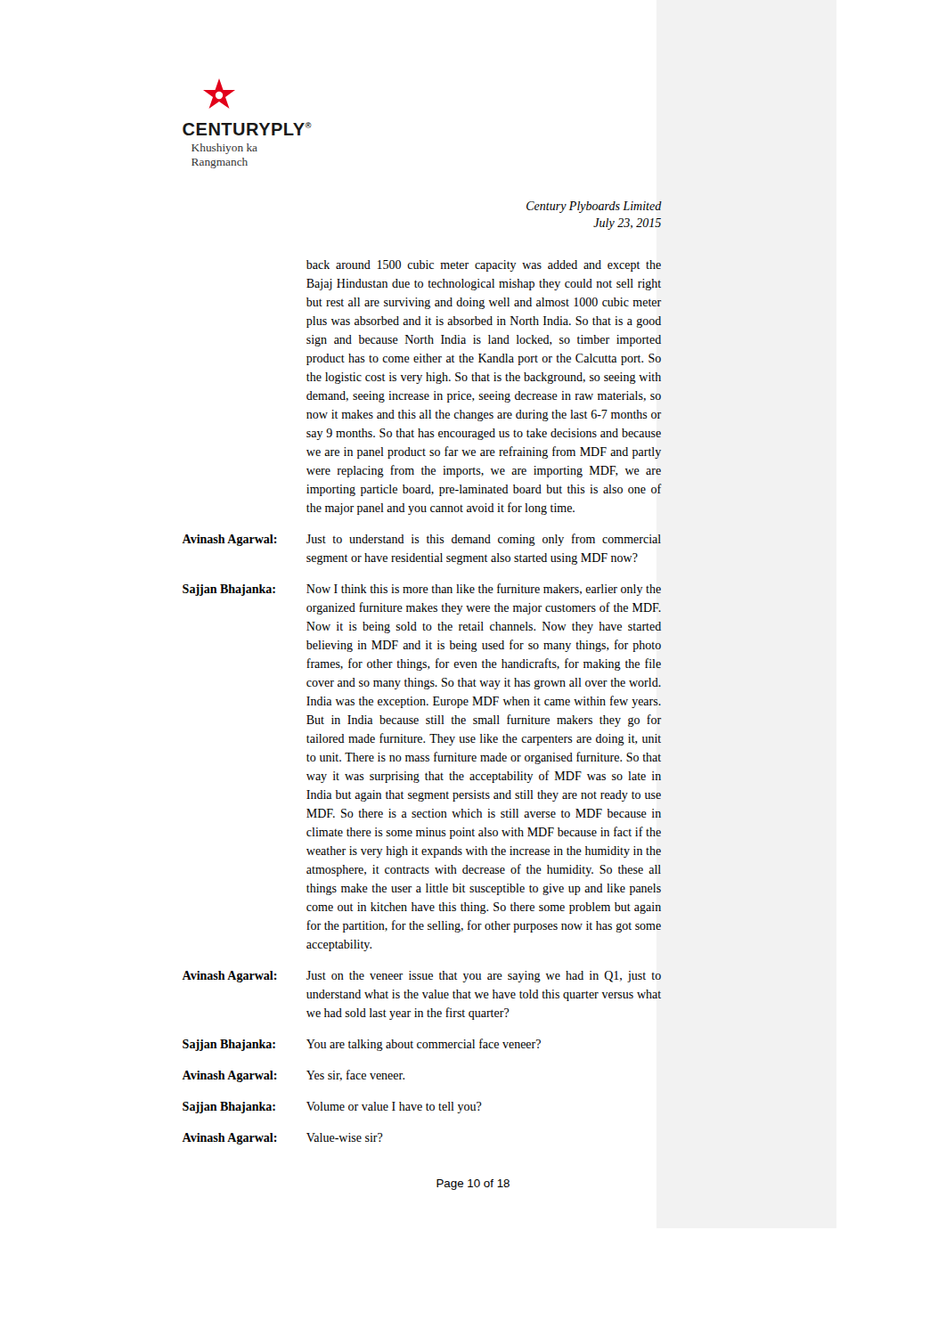CENTURYPLY®
Khushiyon ka
Rangmanch
Century Plyboards Limited
July 23, 2015
| | back around 1500 cubic meter capacity was added and except the Bajaj Hindustan due to technological mishap they could not sell right but rest all are surviving and doing well and almost 1000 cubic meter plus was absorbed and it is absorbed in North India. So that is a good sign and because North India is land locked, so timber imported product has to come either at the Kandla port or the Calcutta port. So the logistic cost is very high. So that is the background, so seeing with demand, seeing increase in price, seeing decrease in raw materials, so now it makes and this all the changes are during the last 6-7 months or say 9 months. So that has encouraged us to take decisions and because we are in panel product so far we are refraining from MDF and partly were replacing from the imports, we are importing MDF, we are importing particle board, pre-laminated board but this is also one of the major panel and you cannot avoid it for long time. |
| Avinash Agarwal: | Just to understand is this demand coming only from commercial segment or have residential segment also started using MDF now? |
| Sajjan Bhajanka: | Now I think this is more than like the furniture makers, earlier only the organized furniture makes they were the major customers of the MDF. Now it is being sold to the retail channels. Now they have started believing in MDF and it is being used for so many things, for photo frames, for other things, for even the handicrafts, for making the file cover and so many things. So that way it has grown all over the world. India was the exception. Europe MDF when it came within few years. But in India because still the small furniture makers they go for tailored made furniture. They use like the carpenters are doing it, unit to unit. There is no mass furniture made or organised furniture. So that way it was surprising that the acceptability of MDF was so late in India but again that segment persists and still they are not ready to use MDF. So there is a section which is still averse to MDF because in climate there is some minus point also with MDF because in fact if the weather is very high it expands with the increase in the humidity in the atmosphere, it contracts with decrease of the humidity. So these all things make the user a little bit susceptible to give up and like panels come out in kitchen have this thing. So there some problem but again for the partition, for the selling, for other purposes now it has got some acceptability. |
| Avinash Agarwal: | Just on the veneer issue that you are saying we had in Q1, just to understand what is the value that we have told this quarter versus what we had sold last year in the first quarter? |
| Sajjan Bhajanka: | You are talking about commercial face veneer? |
| Avinash Agarwal: | Yes sir, face veneer. |
| Sajjan Bhajanka: | Volume or value I have to tell you? |
| Avinash Agarwal: | Value-wise sir? |
Page 10 of 18